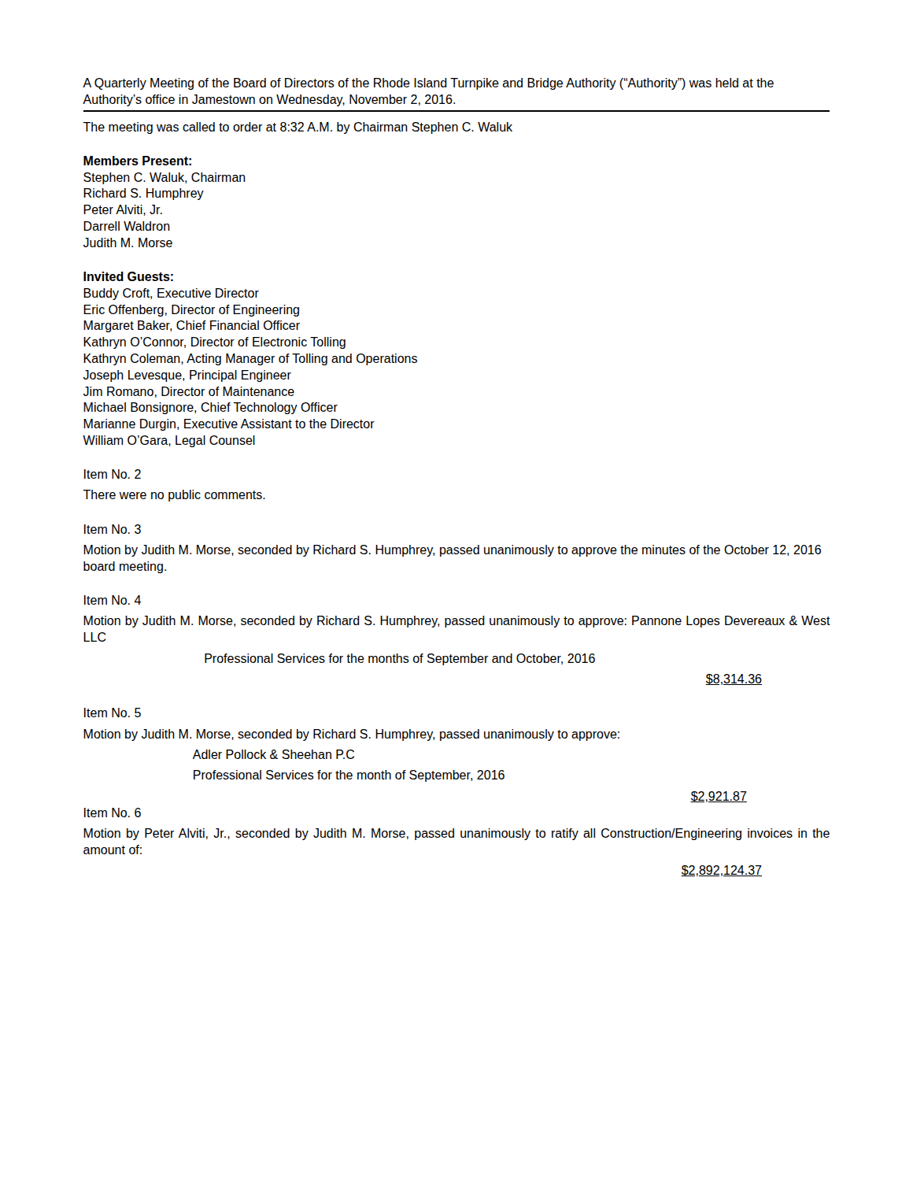A Quarterly Meeting of the Board of Directors of the Rhode Island Turnpike and Bridge Authority (“Authority”) was held at the Authority’s office in Jamestown on Wednesday, November 2, 2016.
The meeting was called to order at 8:32 A.M. by Chairman Stephen C. Waluk
Members Present:
Stephen C. Waluk, Chairman
Richard S. Humphrey
Peter Alviti, Jr.
Darrell Waldron
Judith M. Morse
Invited Guests:
Buddy Croft, Executive Director
Eric Offenberg, Director of Engineering
Margaret Baker, Chief Financial Officer
Kathryn O’Connor, Director of Electronic Tolling
Kathryn Coleman, Acting Manager of Tolling and Operations
Joseph Levesque, Principal Engineer
Jim Romano, Director of Maintenance
Michael Bonsignore, Chief Technology Officer
Marianne Durgin, Executive Assistant to the Director
William O’Gara, Legal Counsel
Item No. 2
There were no public comments.
Item No. 3
Motion by Judith M. Morse, seconded by Richard S. Humphrey, passed unanimously to approve the minutes of the October 12, 2016 board meeting.
Item No. 4
Motion by Judith M. Morse, seconded by Richard S. Humphrey, passed unanimously to approve: Pannone Lopes Devereaux & West LLC
Professional Services for the months of September and October, 2016
$8,314.36
Item No. 5
Motion by Judith M. Morse, seconded by Richard S. Humphrey, passed unanimously to approve:
Adler Pollock & Sheehan P.C
Professional Services for the month of September, 2016
$2,921.87
Item No. 6
Motion by Peter Alviti, Jr., seconded by Judith M. Morse, passed unanimously to ratify all Construction/Engineering invoices in the amount of:
$2,892,124.37